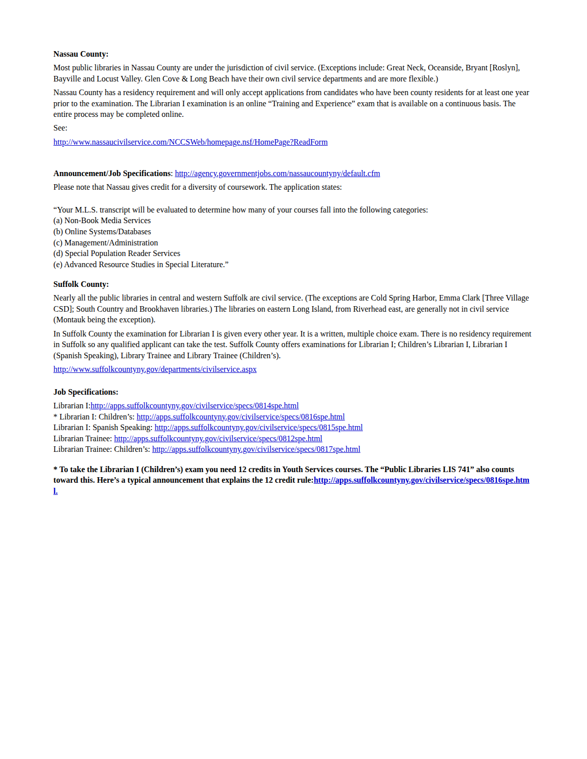Nassau County:
Most public libraries in Nassau County are under the jurisdiction of civil service. (Exceptions include: Great Neck, Oceanside, Bryant [Roslyn], Bayville and Locust Valley. Glen Cove & Long Beach have their own civil service departments and are more flexible.)
Nassau County has a residency requirement and will only accept applications from candidates who have been county residents for at least one year prior to the examination. The Librarian I examination is an online “Training and Experience” exam that is available on a continuous basis. The entire process may be completed online.
See:
http://www.nassaucivilservice.com/NCCSWeb/homepage.nsf/HomePage?ReadForm
Announcement/Job Specifications: http://agency.governmentjobs.com/nassaucountyny/default.cfm
Please note that Nassau gives credit for a diversity of coursework. The application states:
“Your M.L.S. transcript will be evaluated to determine how many of your courses fall into the following categories:
(a) Non-Book Media Services
(b) Online Systems/Databases
(c) Management/Administration
(d) Special Population Reader Services
(e) Advanced Resource Studies in Special Literature.”
Suffolk County:
Nearly all the public libraries in central and western Suffolk are civil service. (The exceptions are Cold Spring Harbor, Emma Clark [Three Village CSD]; South Country and Brookhaven libraries.) The libraries on eastern Long Island, from Riverhead east, are generally not in civil service (Montauk being the exception).
In Suffolk County the examination for Librarian I is given every other year. It is a written, multiple choice exam. There is no residency requirement in Suffolk so any qualified applicant can take the test. Suffolk County offers examinations for Librarian I; Children’s Librarian I, Librarian I (Spanish Speaking), Library Trainee and Library Trainee (Children’s).
http://www.suffolkcountyny.gov/departments/civilservice.aspx
Job Specifications:
Librarian I:http://apps.suffolkcountyny.gov/civilservice/specs/0814spe.html
* Librarian I: Children’s: http://apps.suffolkcountyny.gov/civilservice/specs/0816spe.html
Librarian I: Spanish Speaking: http://apps.suffolkcountyny.gov/civilservice/specs/0815spe.html
Librarian Trainee: http://apps.suffolkcountyny.gov/civilservice/specs/0812spe.html
Librarian Trainee: Children’s: http://apps.suffolkcountyny.gov/civilservice/specs/0817spe.html
* To take the Librarian I (Children’s) exam you need 12 credits in Youth Services courses. The “Public Libraries LIS 741” also counts toward this. Here’s a typical announcement that explains the 12 credit rule:http://apps.suffolkcountyny.gov/civilservice/specs/0816spe.html.